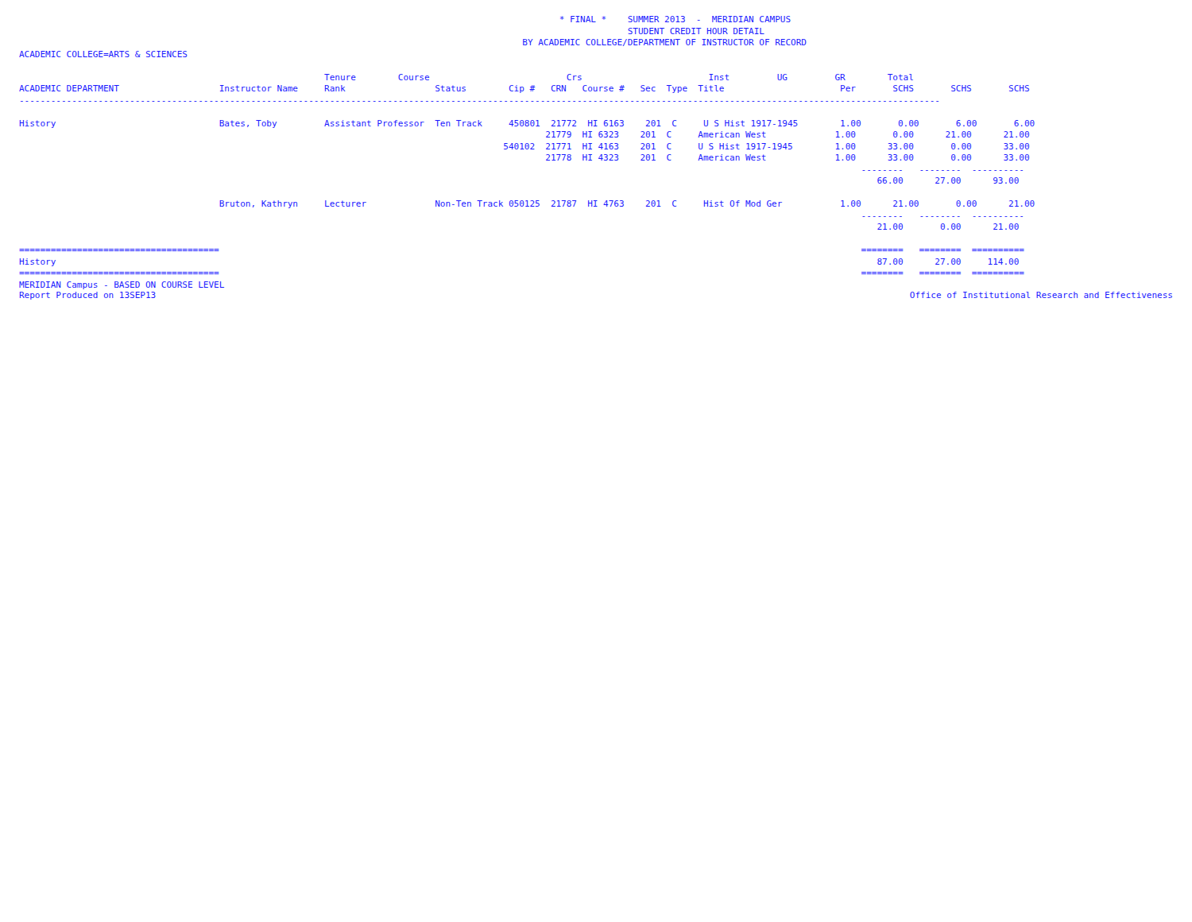* FINAL *    SUMMER 2013  -  MERIDIAN CAMPUS
                                      STUDENT CREDIT HOUR DETAIL
                          BY ACADEMIC COLLEGE/DEPARTMENT OF INSTRUCTOR OF RECORD
ACADEMIC COLLEGE=ARTS & SCIENCES

                                                          Tenure        Course                          Crs                        Inst         UG         GR        Total
ACADEMIC DEPARTMENT                   Instructor Name     Rank                 Status        Cip #   CRN   Course #   Sec  Type  Title                      Per       SCHS       SCHS       SCHS
-------------------------------------------------------------------------------------------------------------------------------------------------------------------------------

History                               Bates, Toby         Assistant Professor  Ten Track     450801  21772  HI 6163    201  C     U S Hist 1917-1945        1.00       0.00       6.00       6.00
                                                                                                    21779  HI 6323    201  C     American West             1.00       0.00      21.00      21.00
                                                                                            540102  21771  HI 4163    201  C     U S Hist 1917-1945        1.00      33.00       0.00      33.00
                                                                                                    21778  HI 4323    201  C     American West             1.00      33.00       0.00      33.00
                                                                                                                                                                --------   --------  ----------
                                                                                                                                                                   66.00      27.00      93.00

                                      Bruton, Kathryn     Lecturer             Non-Ten Track 050125  21787  HI 4763    201  C     Hist Of Mod Ger           1.00      21.00       0.00      21.00
                                                                                                                                                                --------   --------  ----------
                                                                                                                                                                   21.00       0.00      21.00

======================================                                                                                                                          ========   ========  ==========
History                                                                                                                                                            87.00      27.00     114.00
======================================                                                                                                                          ========   ========  ==========
MERIDIAN Campus - BASED ON COURSE LEVEL
Report Produced on 13SEP13
Office of Institutional Research and Effectiveness